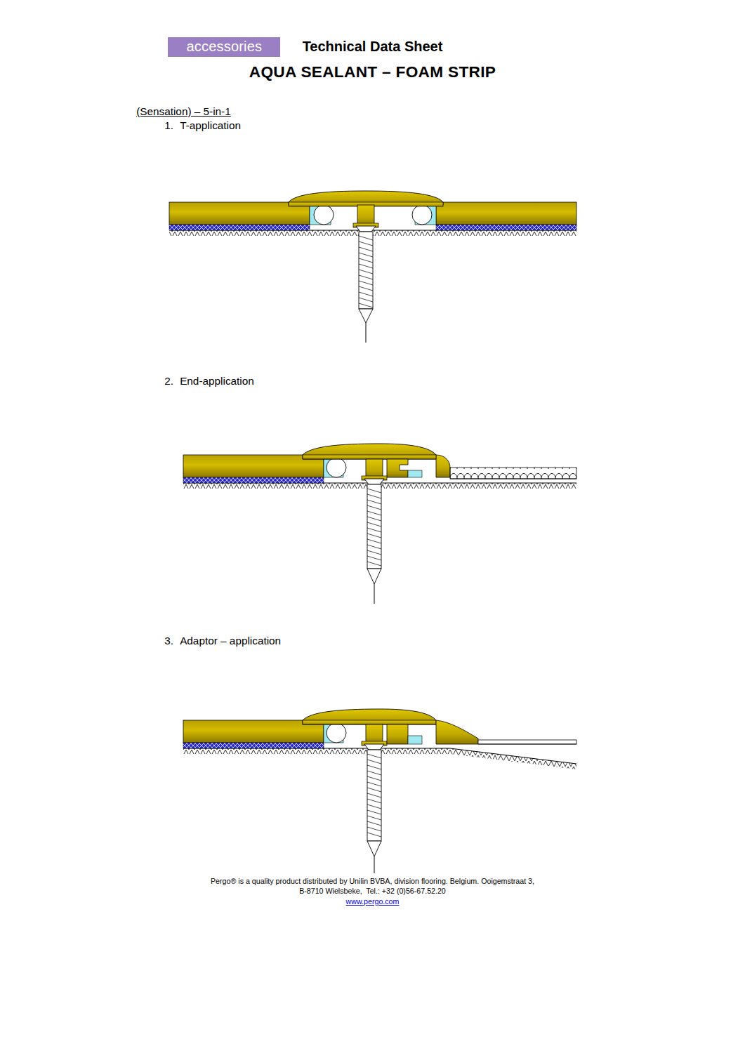accessories
Technical Data Sheet
AQUA SEALANT – FOAM STRIP
(Sensation) – 5-in-1
T-application
End-application
Adaptor – application
Pergo® is a quality product distributed by Unilin BVBA, division flooring. Belgium. Ooigemstraat 3,
B-8710 Wielsbeke, Tel.: +32 (0)56-67.52.20
www.pergo.com